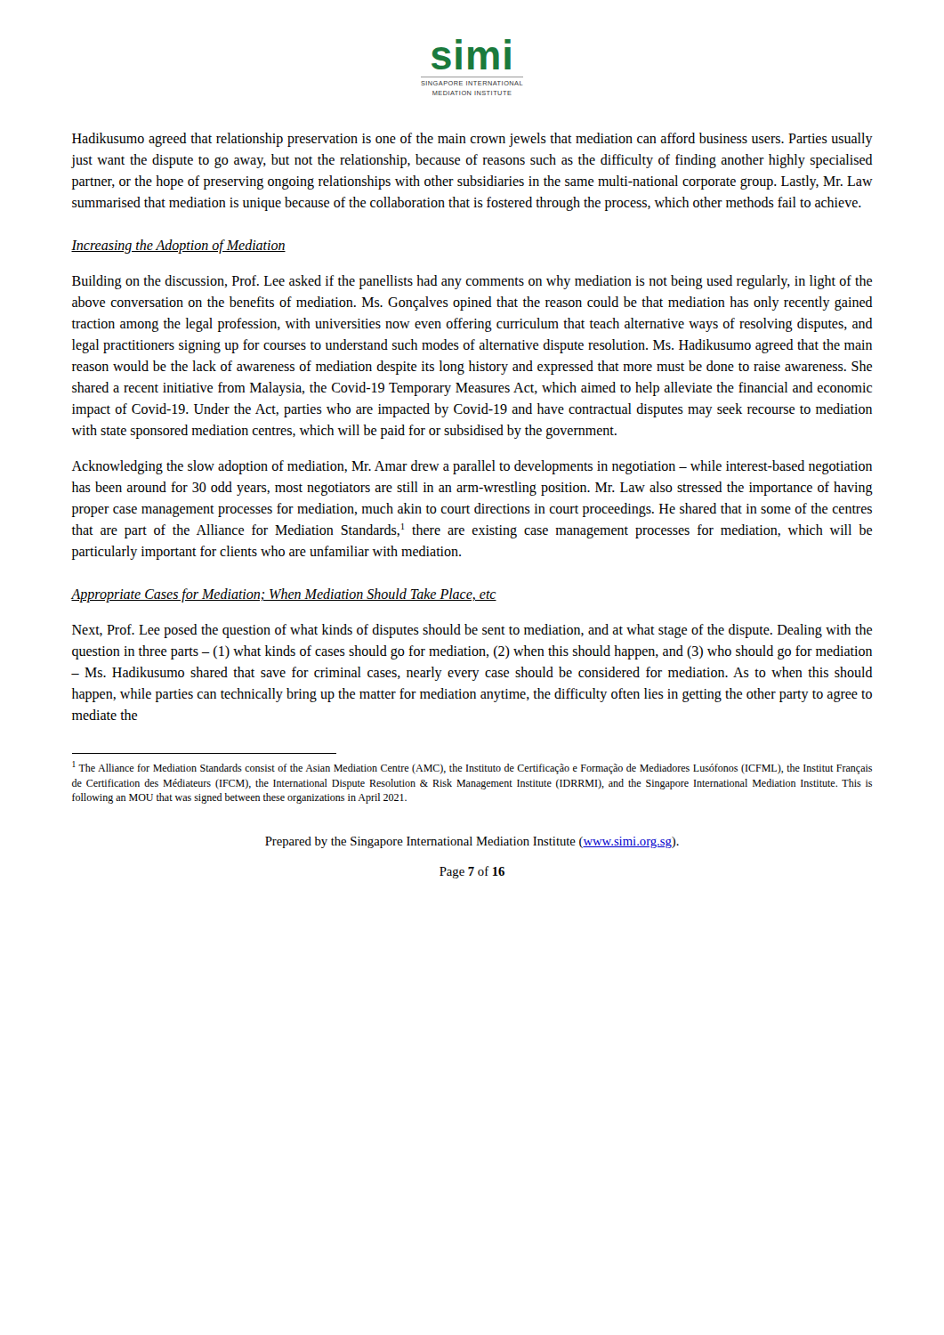simi
SINGAPORE INTERNATIONAL
MEDIATION INSTITUTE
Hadikusumo agreed that relationship preservation is one of the main crown jewels that mediation can afford business users. Parties usually just want the dispute to go away, but not the relationship, because of reasons such as the difficulty of finding another highly specialised partner, or the hope of preserving ongoing relationships with other subsidiaries in the same multi-national corporate group. Lastly, Mr. Law summarised that mediation is unique because of the collaboration that is fostered through the process, which other methods fail to achieve.
Increasing the Adoption of Mediation
Building on the discussion, Prof. Lee asked if the panellists had any comments on why mediation is not being used regularly, in light of the above conversation on the benefits of mediation. Ms. Gonçalves opined that the reason could be that mediation has only recently gained traction among the legal profession, with universities now even offering curriculum that teach alternative ways of resolving disputes, and legal practitioners signing up for courses to understand such modes of alternative dispute resolution. Ms. Hadikusumo agreed that the main reason would be the lack of awareness of mediation despite its long history and expressed that more must be done to raise awareness. She shared a recent initiative from Malaysia, the Covid-19 Temporary Measures Act, which aimed to help alleviate the financial and economic impact of Covid-19. Under the Act, parties who are impacted by Covid-19 and have contractual disputes may seek recourse to mediation with state sponsored mediation centres, which will be paid for or subsidised by the government.
Acknowledging the slow adoption of mediation, Mr. Amar drew a parallel to developments in negotiation – while interest-based negotiation has been around for 30 odd years, most negotiators are still in an arm-wrestling position. Mr. Law also stressed the importance of having proper case management processes for mediation, much akin to court directions in court proceedings. He shared that in some of the centres that are part of the Alliance for Mediation Standards,1 there are existing case management processes for mediation, which will be particularly important for clients who are unfamiliar with mediation.
Appropriate Cases for Mediation; When Mediation Should Take Place, etc
Next, Prof. Lee posed the question of what kinds of disputes should be sent to mediation, and at what stage of the dispute. Dealing with the question in three parts – (1) what kinds of cases should go for mediation, (2) when this should happen, and (3) who should go for mediation – Ms. Hadikusumo shared that save for criminal cases, nearly every case should be considered for mediation. As to when this should happen, while parties can technically bring up the matter for mediation anytime, the difficulty often lies in getting the other party to agree to mediate the
1 The Alliance for Mediation Standards consist of the Asian Mediation Centre (AMC), the Instituto de Certificação e Formação de Mediadores Lusófonos (ICFML), the Institut Français de Certification des Médiateurs (IFCM), the International Dispute Resolution & Risk Management Institute (IDRRMI), and the Singapore International Mediation Institute. This is following an MOU that was signed between these organizations in April 2021.
Prepared by the Singapore International Mediation Institute (www.simi.org.sg).
Page 7 of 16